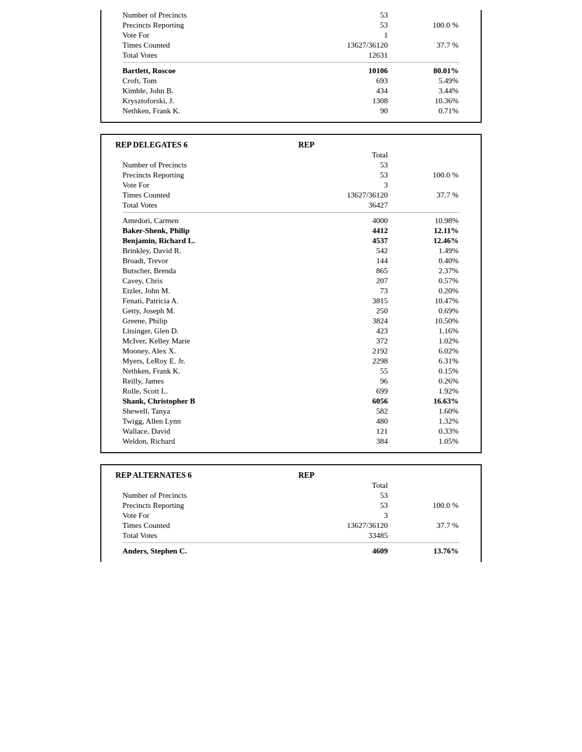| Number of Precincts | 53 | |
| Precincts Reporting | 53 | 100.0 % |
| Vote For | 1 | |
| Times Counted | 13627/36120 | 37.7 % |
| Total Votes | 12631 | |
| Bartlett, Roscoe | 10106 | 80.01% |
| Croft, Tom | 693 | 5.49% |
| Kimble, John B. | 434 | 3.44% |
| Krysztoforski, J. | 1308 | 10.36% |
| Nethken, Frank K. | 90 | 0.71% |
| REP DELEGATES 6 | REP | |
| | Total | |
| Number of Precincts | 53 | |
| Precincts Reporting | 53 | 100.0 % |
| Vote For | 3 | |
| Times Counted | 13627/36120 | 37.7 % |
| Total Votes | 36427 | |
| Amedori, Carmen | 4000 | 10.98% |
| Baker-Shenk, Philip | 4412 | 12.11% |
| Benjamin, Richard L. | 4537 | 12.46% |
| Brinkley, David R. | 542 | 1.49% |
| Broadt, Trevor | 144 | 0.40% |
| Butscher, Brenda | 865 | 2.37% |
| Cavey, Chris | 207 | 0.57% |
| Etzler, John M. | 73 | 0.20% |
| Fenati, Patricia A. | 3815 | 10.47% |
| Getty, Joseph M. | 250 | 0.69% |
| Greene, Philip | 3824 | 10.50% |
| Litsinger, Glen D. | 423 | 1.16% |
| McIver, Kelley Marie | 372 | 1.02% |
| Mooney, Alex X. | 2192 | 6.02% |
| Myers, LeRoy E. Jr. | 2298 | 6.31% |
| Nethken, Frank K. | 55 | 0.15% |
| Reilly, James | 96 | 0.26% |
| Rolle, Scott L. | 699 | 1.92% |
| Shank, Christopher B | 6056 | 16.63% |
| Shewell, Tanya | 582 | 1.60% |
| Twigg, Allen Lynn | 480 | 1.32% |
| Wallace, David | 121 | 0.33% |
| Weldon, Richard | 384 | 1.05% |
| REP ALTERNATES 6 | REP | |
| | Total | |
| Number of Precincts | 53 | |
| Precincts Reporting | 53 | 100.0 % |
| Vote For | 3 | |
| Times Counted | 13627/36120 | 37.7 % |
| Total Votes | 33485 | |
| Anders, Stephen C. | 4609 | 13.76% |